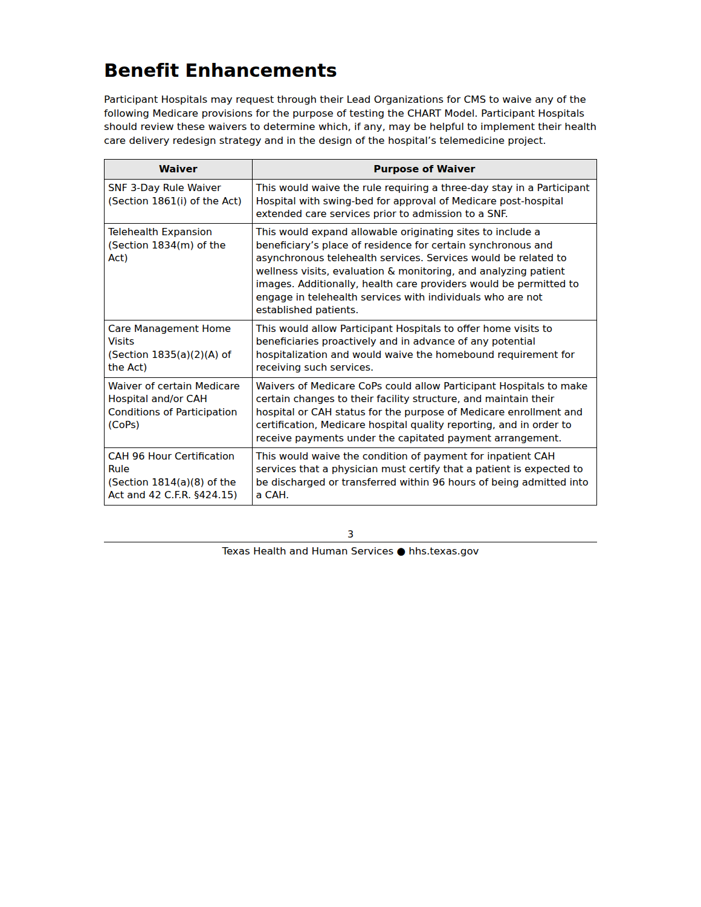Benefit Enhancements
Participant Hospitals may request through their Lead Organizations for CMS to waive any of the following Medicare provisions for the purpose of testing the CHART Model. Participant Hospitals should review these waivers to determine which, if any, may be helpful to implement their health care delivery redesign strategy and in the design of the hospital’s telemedicine project.
| Waiver | Purpose of Waiver |
| --- | --- |
| SNF 3-Day Rule Waiver (Section 1861(i) of the Act) | This would waive the rule requiring a three-day stay in a Participant Hospital with swing-bed for approval of Medicare post-hospital extended care services prior to admission to a SNF. |
| Telehealth Expansion (Section 1834(m) of the Act) | This would expand allowable originating sites to include a beneficiary’s place of residence for certain synchronous and asynchronous telehealth services. Services would be related to wellness visits, evaluation & monitoring, and analyzing patient images. Additionally, health care providers would be permitted to engage in telehealth services with individuals who are not established patients. |
| Care Management Home Visits (Section 1835(a)(2)(A) of the Act) | This would allow Participant Hospitals to offer home visits to beneficiaries proactively and in advance of any potential hospitalization and would waive the homebound requirement for receiving such services. |
| Waiver of certain Medicare Hospital and/or CAH Conditions of Participation (CoPs) | Waivers of Medicare CoPs could allow Participant Hospitals to make certain changes to their facility structure, and maintain their hospital or CAH status for the purpose of Medicare enrollment and certification, Medicare hospital quality reporting, and in order to receive payments under the capitated payment arrangement. |
| CAH 96 Hour Certification Rule (Section 1814(a)(8) of the Act and 42 C.F.R. §424.15) | This would waive the condition of payment for inpatient CAH services that a physician must certify that a patient is expected to be discharged or transferred within 96 hours of being admitted into a CAH. |
3
Texas Health and Human Services ● hhs.texas.gov